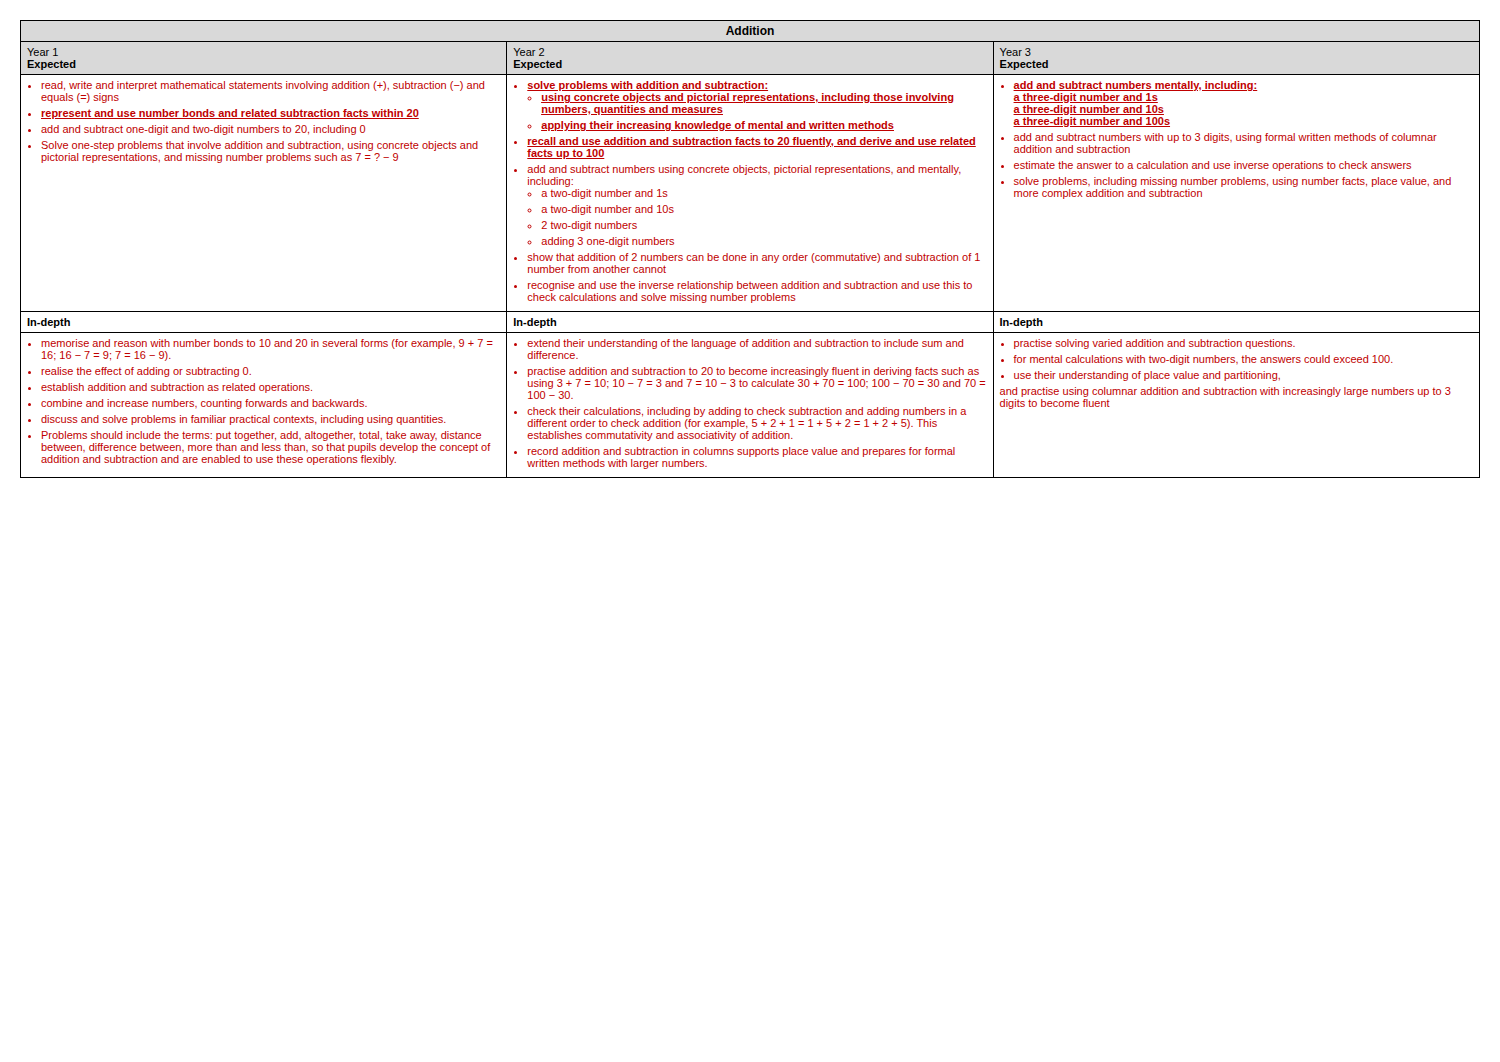Addition
| Year 1 Expected | Year 2 Expected | Year 3 Expected |
| --- | --- | --- |
| read, write and interpret mathematical statements involving addition (+), subtraction (−) and equals (=) signs represent and use number bonds and related subtraction facts within 20 add and subtract one-digit and two-digit numbers to 20, including 0 Solve one-step problems that involve addition and subtraction, using concrete objects and pictorial representations, and missing number problems such as 7 = ? − 9 | solve problems with addition and subtraction: using concrete objects and pictorial representations, including those involving numbers, quantities and measures applying their increasing knowledge of mental and written methods recall and use addition and subtraction facts to 20 fluently, and derive and use related facts up to 100 add and subtract numbers using concrete objects, pictorial representations, and mentally, including: a two-digit number and 1s a two-digit number and 10s 2 two-digit numbers adding 3 one-digit numbers show that addition of 2 numbers can be done in any order (commutative) and subtraction of 1 number from another cannot recognise and use the inverse relationship between addition and subtraction and use this to check calculations and solve missing number problems | add and subtract numbers mentally, including: a three-digit number and 1s a three-digit number and 10s a three-digit number and 100s add and subtract numbers with up to 3 digits, using formal written methods of columnar addition and subtraction estimate the answer to a calculation and use inverse operations to check answers solve problems, including missing number problems, using number facts, place value, and more complex addition and subtraction |
| In-depth | In-depth | In-depth |
| memorise and reason with number bonds to 10 and 20 in several forms (for example, 9 + 7 = 16; 16 − 7 = 9; 7 = 16 − 9). realise the effect of adding or subtracting 0. establish addition and subtraction as related operations. combine and increase numbers, counting forwards and backwards. discuss and solve problems in familiar practical contexts, including using quantities. Problems should include the terms: put together, add, altogether, total, take away, distance between, difference between, more than and less than, so that pupils develop the concept of addition and subtraction and are enabled to use these operations flexibly. | extend their understanding of the language of addition and subtraction to include sum and difference. practise addition and subtraction to 20 to become increasingly fluent in deriving facts such as using 3 + 7 = 10; 10 − 7 = 3 and 7 = 10 − 3 to calculate 30 + 70 = 100; 100 − 70 = 30 and 70 = 100 − 30. check their calculations, including by adding to check subtraction and adding numbers in a different order to check addition (for example, 5 + 2 + 1 = 1 + 5 + 2 = 1 + 2 + 5). This establishes commutativity and associativity of addition. record addition and subtraction in columns supports place value and prepares for formal written methods with larger numbers. | practise solving varied addition and subtraction questions. for mental calculations with two-digit numbers, the answers could exceed 100. use their understanding of place value and partitioning, and practise using columnar addition and subtraction with increasingly large numbers up to 3 digits to become fluent |